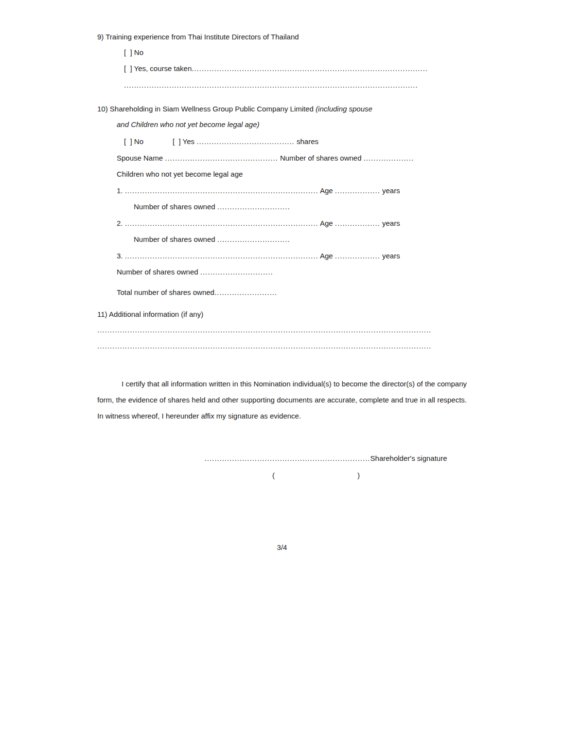9) Training experience from Thai Institute Directors of Thailand
[ ] No
[ ] Yes, course taken..............................................................................................
.....................................................................................................................
10) Shareholding in Siam Wellness Group Public Company Limited (including spouse
and Children who not yet become legal age)
[ ] No
[ ] Yes ....................................... shares
Spouse Name ............................................. Number of shares owned ....................
Children who not yet become legal age
1. ............................................................................. Age .................. years
Number of shares owned .............................
2. ............................................................................. Age .................. years
Number of shares owned .............................
3. ............................................................................. Age .................. years
Number of shares owned .............................
Total number of shares owned.........................
11) Additional information (if any)
.....................................................................................................................................
.....................................................................................................................................
I certify that all information written in this Nomination individual(s) to become the director(s) of the company form, the evidence of shares held and other supporting documents are accurate, complete and true in all respects. In witness whereof, I hereunder affix my signature as evidence.
.................................................................. Shareholder's signature ( )
3/4